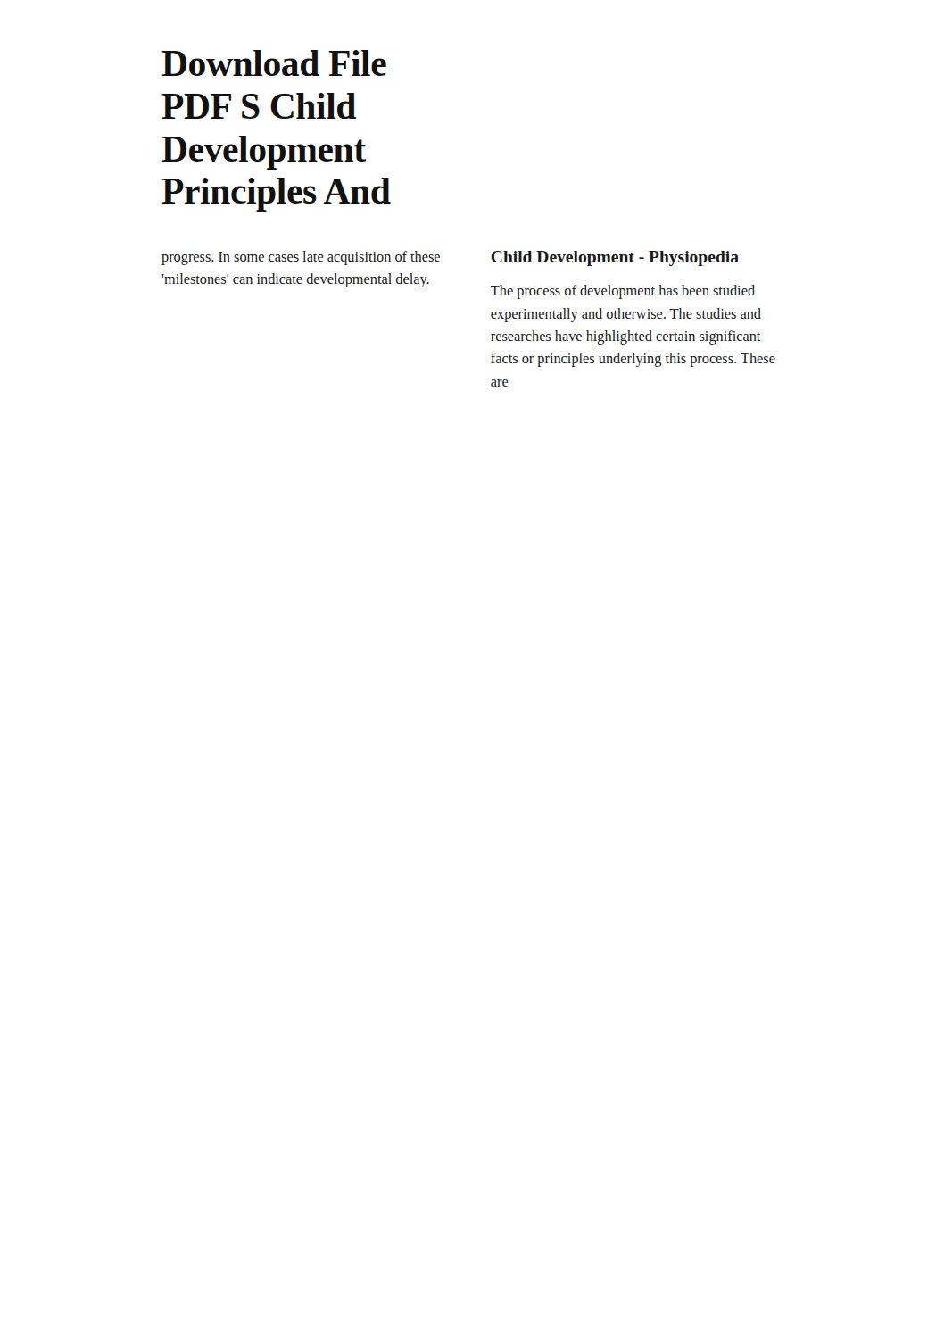Download File PDF S Child Development Principles And
progress. In some cases late acquisition of these 'milestones' can indicate developmental delay.
Child Development - Physiopedia
The process of development has been studied experimentally and otherwise. The studies and researches have highlighted certain significant facts or principles underlying this process. These are